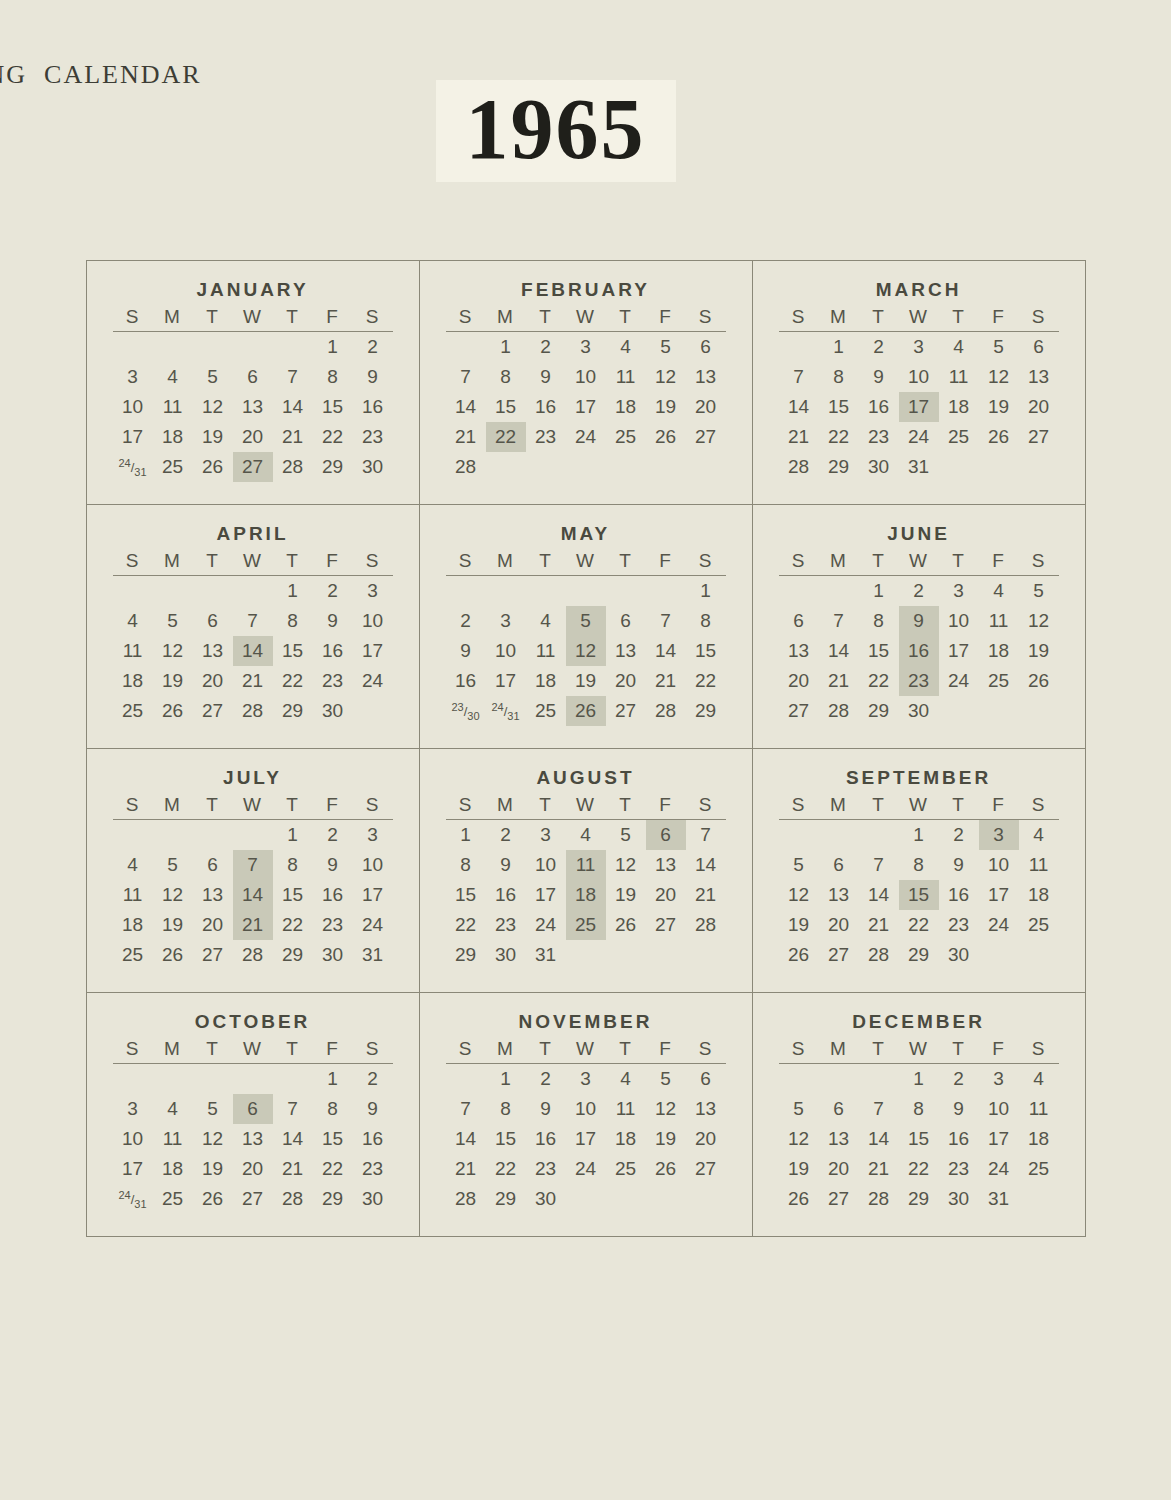NG CALENDAR
1965
| JANUARY / S / M / T / W / T / F / S / / --- / --- / --- / --- / --- / --- / --- / / / / / / / 1 / 2 / / 3 / 4 / 5 / 6 / 7 / 8 / 9 / / 10 / 11 / 12 / 13 / 14 / 15 / 16 / / 17 / 18 / 19 / 20 / 21 / 22 / 23 / / 24 / 31 / 25 / 26 / 27 / 28 / 29 / 30 / | FEBRUARY / S / M / T / W / T / F / S / / --- / --- / --- / --- / --- / --- / --- / / / 1 / 2 / 3 / 4 / 5 / 6 / / 7 / 8 / 9 / 10 / 11 / 12 / 13 / / 14 / 15 / 16 / 17 / 18 / 19 / 20 / / 21 / 22 / 23 / 24 / 25 / 26 / 27 / / 28 / / / / / / / | MARCH / S / M / T / W / T / F / S / / --- / --- / --- / --- / --- / --- / --- / / / 1 / 2 / 3 / 4 / 5 / 6 / / 7 / 8 / 9 / 10 / 11 / 12 / 13 / / 14 / 15 / 16 / 17 / 18 / 19 / 20 / / 21 / 22 / 23 / 24 / 25 / 26 / 27 / / 28 / 29 / 30 / 31 / / / / |
| APRIL / S / M / T / W / T / F / S / / --- / --- / --- / --- / --- / --- / --- / / / / / / 1 / 2 / 3 / / 4 / 5 / 6 / 7 / 8 / 9 / 10 / / 11 / 12 / 13 / 14 / 15 / 16 / 17 / / 18 / 19 / 20 / 21 / 22 / 23 / 24 / / 25 / 26 / 27 / 28 / 29 / 30 / / | MAY / S / M / T / W / T / F / S / / --- / --- / --- / --- / --- / --- / --- / / / / / / / / 1 / / 2 / 3 / 4 / 5 / 6 / 7 / 8 / / 9 / 10 / 11 / 12 / 13 / 14 / 15 / / 16 / 17 / 18 / 19 / 20 / 21 / 22 / / 23 / 30 / 24 / 31 / 25 / 26 / 27 / 28 / 29 / | JUNE / S / M / T / W / T / F / S / / --- / --- / --- / --- / --- / --- / --- / / / / 1 / 2 / 3 / 4 / 5 / / 6 / 7 / 8 / 9 / 10 / 11 / 12 / / 13 / 14 / 15 / 16 / 17 / 18 / 19 / / 20 / 21 / 22 / 23 / 24 / 25 / 26 / / 27 / 28 / 29 / 30 / / / / |
| JULY / S / M / T / W / T / F / S / / --- / --- / --- / --- / --- / --- / --- / / / / / / 1 / 2 / 3 / / 4 / 5 / 6 / 7 / 8 / 9 / 10 / / 11 / 12 / 13 / 14 / 15 / 16 / 17 / / 18 / 19 / 20 / 21 / 22 / 23 / 24 / / 25 / 26 / 27 / 28 / 29 / 30 / 31 / | AUGUST / S / M / T / W / T / F / S / / --- / --- / --- / --- / --- / --- / --- / / 1 / 2 / 3 / 4 / 5 / 6 / 7 / / 8 / 9 / 10 / 11 / 12 / 13 / 14 / / 15 / 16 / 17 / 18 / 19 / 20 / 21 / / 22 / 23 / 24 / 25 / 26 / 27 / 28 / / 29 / 30 / 31 / / / / / | SEPTEMBER / S / M / T / W / T / F / S / / --- / --- / --- / --- / --- / --- / --- / / / / / 1 / 2 / 3 / 4 / / 5 / 6 / 7 / 8 / 9 / 10 / 11 / / 12 / 13 / 14 / 15 / 16 / 17 / 18 / / 19 / 20 / 21 / 22 / 23 / 24 / 25 / / 26 / 27 / 28 / 29 / 30 / / / |
| OCTOBER / S / M / T / W / T / F / S / / --- / --- / --- / --- / --- / --- / --- / / / / / / / 1 / 2 / / 3 / 4 / 5 / 6 / 7 / 8 / 9 / / 10 / 11 / 12 / 13 / 14 / 15 / 16 / / 17 / 18 / 19 / 20 / 21 / 22 / 23 / / 24 / 31 / 25 / 26 / 27 / 28 / 29 / 30 / | NOVEMBER / S / M / T / W / T / F / S / / --- / --- / --- / --- / --- / --- / --- / / / 1 / 2 / 3 / 4 / 5 / 6 / / 7 / 8 / 9 / 10 / 11 / 12 / 13 / / 14 / 15 / 16 / 17 / 18 / 19 / 20 / / 21 / 22 / 23 / 24 / 25 / 26 / 27 / / 28 / 29 / 30 / / / / / | DECEMBER / S / M / T / W / T / F / S / / --- / --- / --- / --- / --- / --- / --- / / / / / 1 / 2 / 3 / 4 / / 5 / 6 / 7 / 8 / 9 / 10 / 11 / / 12 / 13 / 14 / 15 / 16 / 17 / 18 / / 19 / 20 / 21 / 22 / 23 / 24 / 25 / / 26 / 27 / 28 / 29 / 30 / 31 / / |